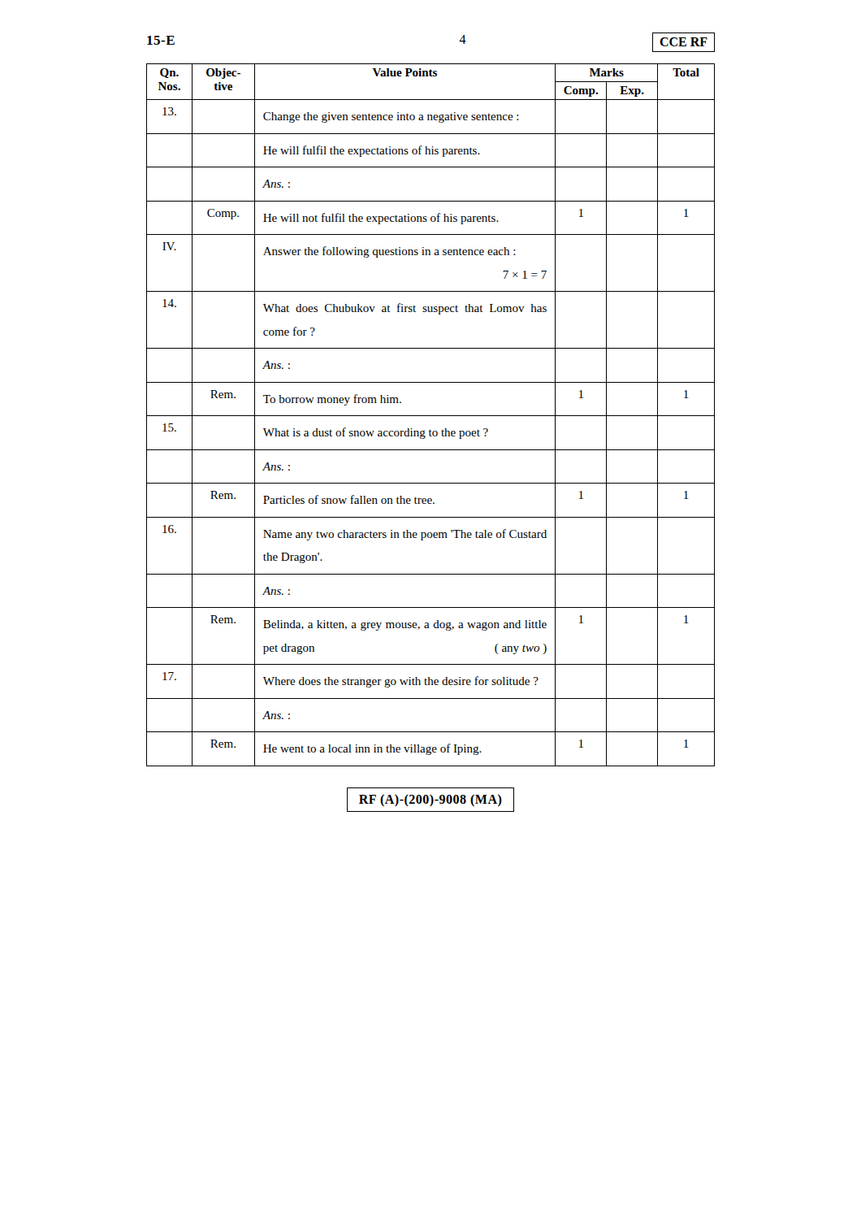15-E
4
CCE RF
| Qn. Nos. | Objec- tive | Value Points | Marks | Total |
| --- | --- | --- | --- | --- |
| Comp. | Exp. |
| 13. | | Change the given sentence into a negative sentence : | | | |
| | | He will fulfil the expectations of his parents. | | | |
| | | Ans. : | | | |
| | Comp. | He will not fulfil the expectations of his parents. | 1 | | 1 |
| IV. | | Answer the following questions in a sentence each : 7 × 1 = 7 | | | |
| 14. | | What does Chubukov at first suspect that Lomov has come for ? | | | |
| | | Ans. : | | | |
| | Rem. | To borrow money from him. | 1 | | 1 |
| 15. | | What is a dust of snow according to the poet ? | | | |
| | | Ans. : | | | |
| | Rem. | Particles of snow fallen on the tree. | 1 | | 1 |
| 16. | | Name any two characters in the poem 'The tale of Custard the Dragon'. | | | |
| | | Ans. : | | | |
| | Rem. | Belinda, a kitten, a grey mouse, a dog, a wagon and little pet dragon ( any two ) | 1 | | 1 |
| 17. | | Where does the stranger go with the desire for solitude ? | | | |
| | | Ans. : | | | |
| | Rem. | He went to a local inn in the village of Iping. | 1 | | 1 |
RF (A)-(200)-9008 (MA)